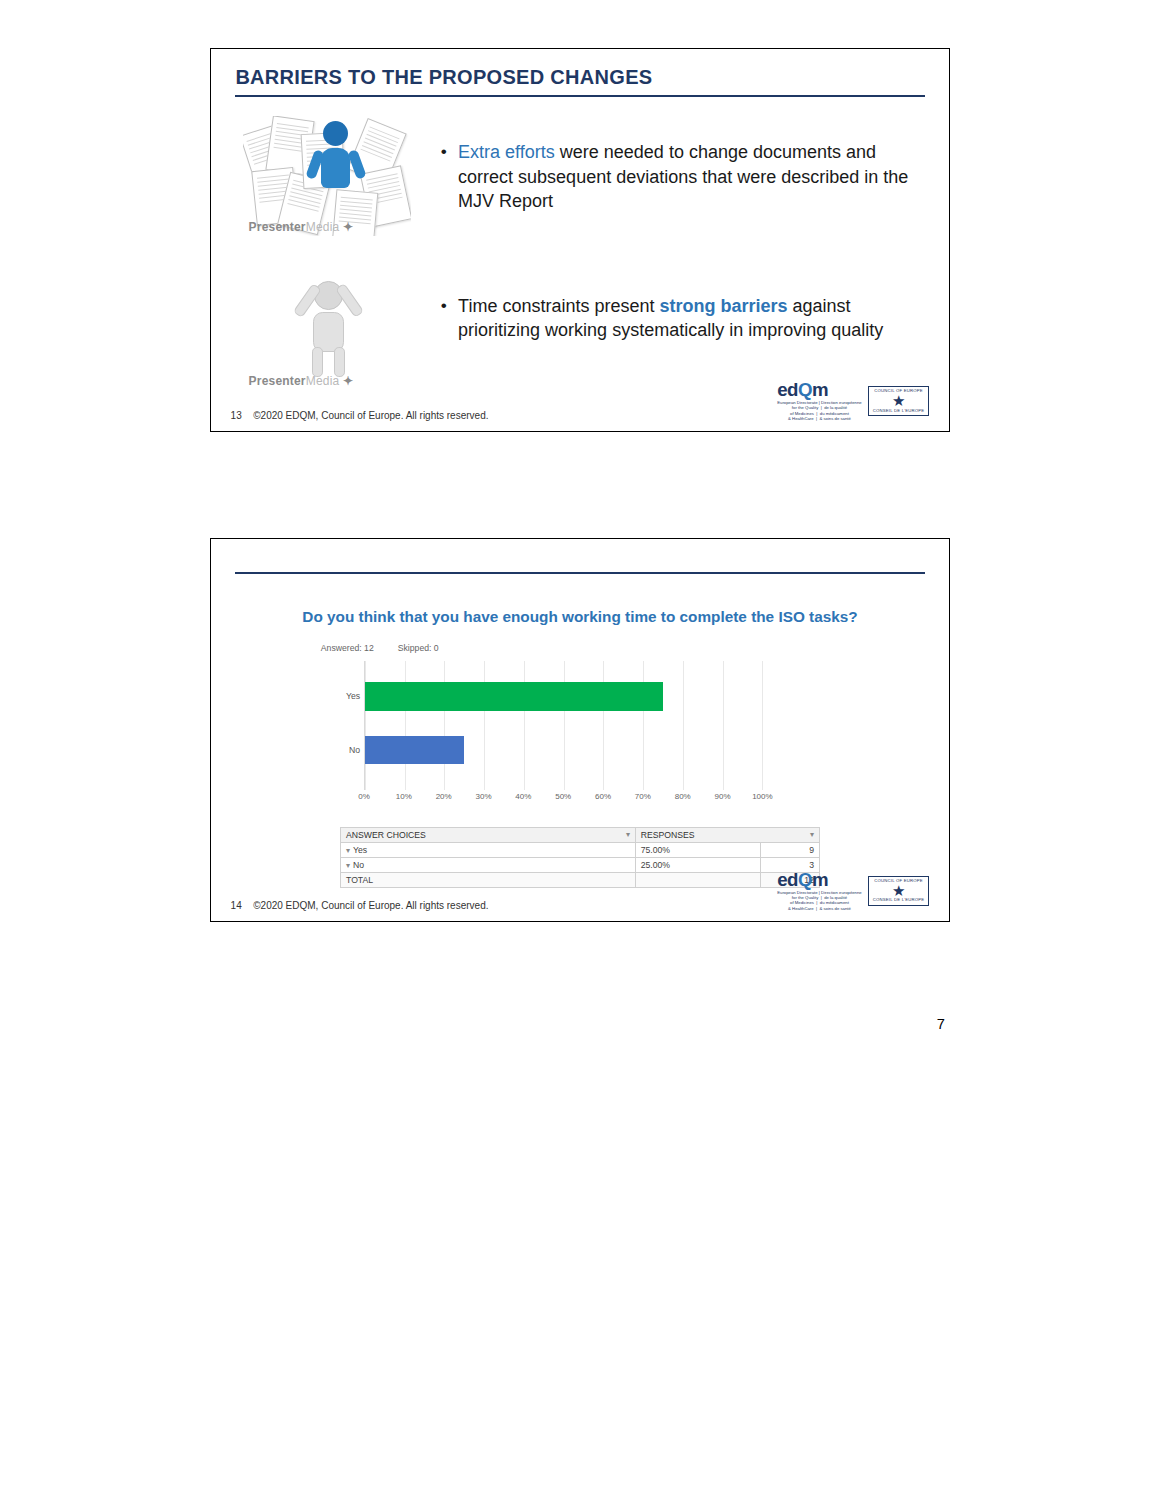BARRIERS TO THE PROPOSED CHANGES
PresenterMedia ✦
Extra efforts were needed to change documents and correct subsequent deviations that were described in the MJV Report
PresenterMedia ✦
Time constraints present strong barriers against prioritizing working systematically in improving quality
13©2020 EDQM, Council of Europe. All rights reserved.
edQm
European Directorate | Direction européenne
for the Quality | de la qualité
of Medicines | du médicament
& HealthCare | & soins de santé
COUNCIL OF EUROPE
★
CONSEIL DE L'EUROPE
Do you think that you have enough working time to complete the ISO tasks?
Answered: 12 Skipped: 0
Yes
No
0% 10% 20% 30% 40% 50% 60% 70% 80% 90% 100%
| ANSWER CHOICES ▾ | RESPONSES ▾ |
| --- | --- |
| ▾ Yes | 75.00% | 9 |
| ▾ No | 25.00% | 3 |
| TOTAL | | 12 |
14©2020 EDQM, Council of Europe. All rights reserved.
edQm
European Directorate | Direction européenne
for the Quality | de la qualité
of Medicines | du médicament
& HealthCare | & soins de santé
COUNCIL OF EUROPE
★
CONSEIL DE L'EUROPE
7